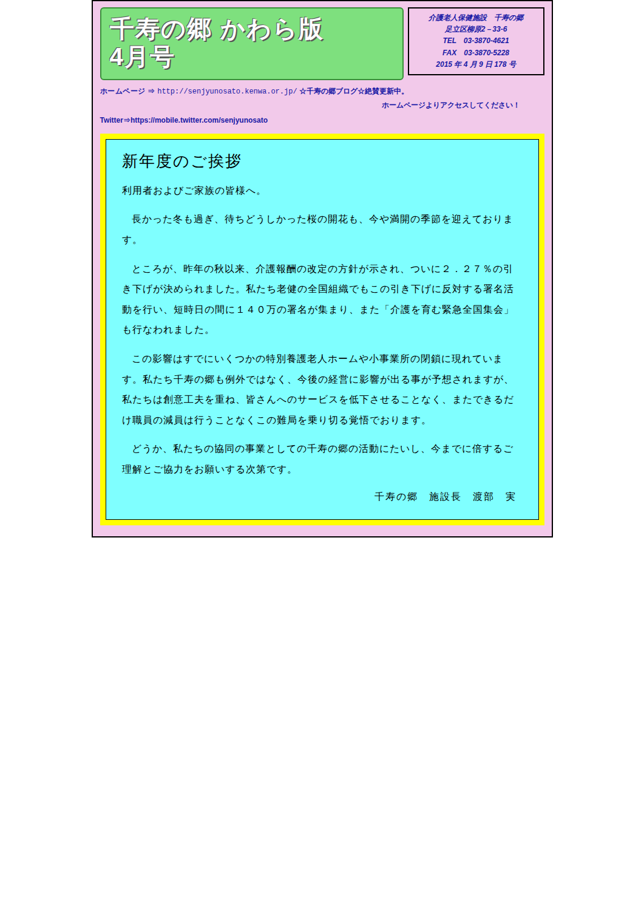千寿の郷 かわら版4月号
介護老人保健施設　千寿の郷
足立区柳原2－33-6
TEL　03-3870-4621
FAX　03-3870-5228
2015 年 4 月 9 日 178 号
ホームページ ⇒ http://senjyunosato.kenwa.or.jp/ ☆千寿の郷ブログ☆絶賛更新中。 ホームページよりアクセスしてください！ Twitter⇒https://mobile.twitter.com/senjyunosato
新年度のご挨拶
利用者およびご家族の皆様へ。
長かった冬も過ぎ、待ちどうしかった桜の開花も、今や満開の季節を迎えております。
ところが、昨年の秋以来、介護報酬の改定の方針が示され、ついに２．２７％の引き下げが決められました。私たち老健の全国組織でもこの引き下げに反対する署名活動を行い、短時日の間に１４０万の署名が集まり、また「介護を育む緊急全国集会」も行なわれました。
この影響はすでにいくつかの特別養護老人ホームや小事業所の閉鎖に現れています。私たち千寿の郷も例外ではなく、今後の経営に影響が出る事が予想されますが、私たちは創意工夫を重ね、皆さんへのサービスを低下させることなく、またできるだけ職員の減員は行うことなくこの難局を乗り切る覚悟でおります。
どうか、私たちの協同の事業としての千寿の郷の活動にたいし、今までに倍するご理解とご協力をお願いする次第です。
千寿の郷　施設長　渡部　実